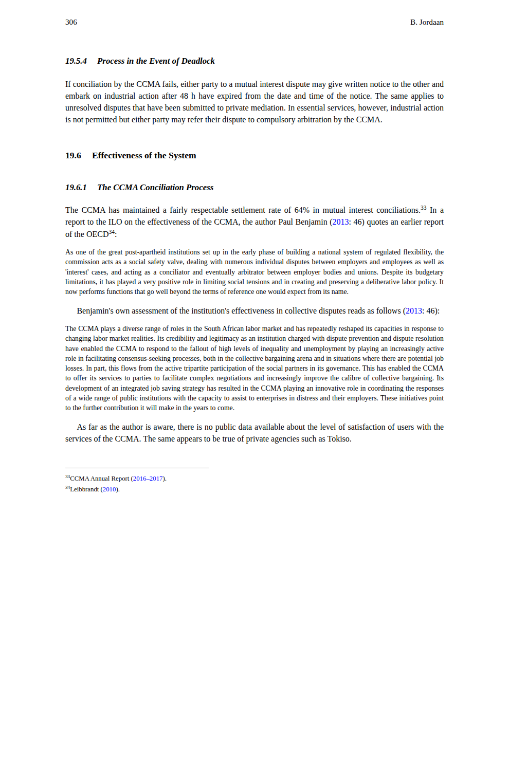306 B. Jordaan
19.5.4 Process in the Event of Deadlock
If conciliation by the CCMA fails, either party to a mutual interest dispute may give written notice to the other and embark on industrial action after 48 h have expired from the date and time of the notice. The same applies to unresolved disputes that have been submitted to private mediation. In essential services, however, industrial action is not permitted but either party may refer their dispute to compulsory arbitration by the CCMA.
19.6 Effectiveness of the System
19.6.1 The CCMA Conciliation Process
The CCMA has maintained a fairly respectable settlement rate of 64% in mutual interest conciliations.33 In a report to the ILO on the effectiveness of the CCMA, the author Paul Benjamin (2013: 46) quotes an earlier report of the OECD34:
As one of the great post-apartheid institutions set up in the early phase of building a national system of regulated flexibility, the commission acts as a social safety valve, dealing with numerous individual disputes between employers and employees as well as 'interest' cases, and acting as a conciliator and eventually arbitrator between employer bodies and unions. Despite its budgetary limitations, it has played a very positive role in limiting social tensions and in creating and preserving a deliberative labor policy. It now performs functions that go well beyond the terms of reference one would expect from its name.
Benjamin's own assessment of the institution's effectiveness in collective disputes reads as follows (2013: 46):
The CCMA plays a diverse range of roles in the South African labor market and has repeatedly reshaped its capacities in response to changing labor market realities. Its credibility and legitimacy as an institution charged with dispute prevention and dispute resolution have enabled the CCMA to respond to the fallout of high levels of inequality and unemployment by playing an increasingly active role in facilitating consensus-seeking processes, both in the collective bargaining arena and in situations where there are potential job losses. In part, this flows from the active tripartite participation of the social partners in its governance. This has enabled the CCMA to offer its services to parties to facilitate complex negotiations and increasingly improve the calibre of collective bargaining. Its development of an integrated job saving strategy has resulted in the CCMA playing an innovative role in coordinating the responses of a wide range of public institutions with the capacity to assist to enterprises in distress and their employers. These initiatives point to the further contribution it will make in the years to come.
As far as the author is aware, there is no public data available about the level of satisfaction of users with the services of the CCMA. The same appears to be true of private agencies such as Tokiso.
33CCMA Annual Report (2016–2017).
34Leibbrandt (2010).